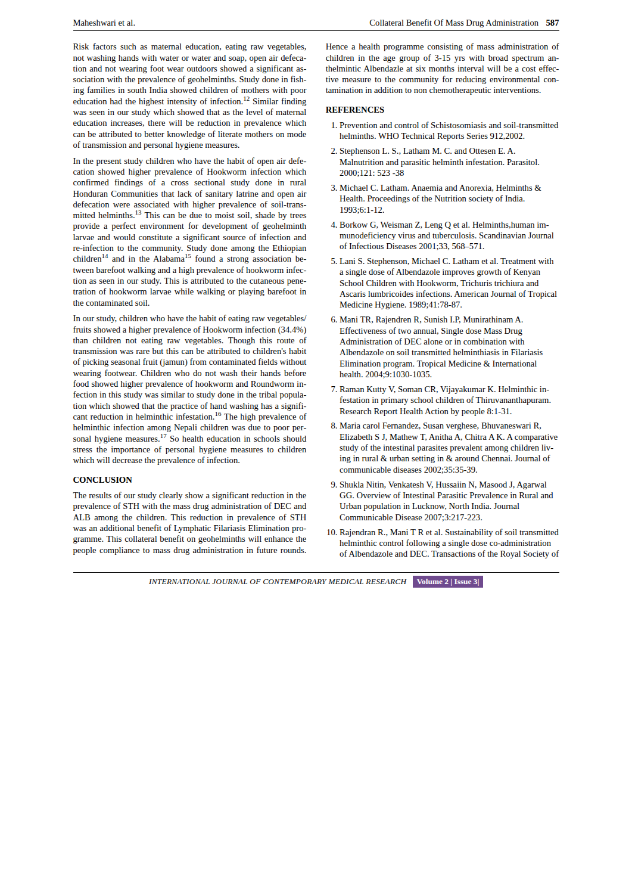Maheshwari et al. Collateral Benefit Of Mass Drug Administration 587
Risk factors such as maternal education, eating raw vegetables, not washing hands with water or water and soap, open air defecation and not wearing foot wear outdoors showed a significant association with the prevalence of geohelminths. Study done in fishing families in south India showed children of mothers with poor education had the highest intensity of infection.12 Similar finding was seen in our study which showed that as the level of maternal education increases, there will be reduction in prevalence which can be attributed to better knowledge of literate mothers on mode of transmission and personal hygiene measures.
In the present study children who have the habit of open air defecation showed higher prevalence of Hookworm infection which confirmed findings of a cross sectional study done in rural Honduran Communities that lack of sanitary latrine and open air defecation were associated with higher prevalence of soil-transmitted helminths.13 This can be due to moist soil, shade by trees provide a perfect environment for development of geohelminth larvae and would constitute a significant source of infection and re-infection to the community. Study done among the Ethiopian children14 and in the Alabama15 found a strong association between barefoot walking and a high prevalence of hookworm infection as seen in our study. This is attributed to the cutaneous penetration of hookworm larvae while walking or playing barefoot in the contaminated soil.
In our study, children who have the habit of eating raw vegetables/ fruits showed a higher prevalence of Hookworm infection (34.4%) than children not eating raw vegetables. Though this route of transmission was rare but this can be attributed to children's habit of picking seasonal fruit (jamun) from contaminated fields without wearing footwear. Children who do not wash their hands before food showed higher prevalence of hookworm and Roundworm infection in this study was similar to study done in the tribal population which showed that the practice of hand washing has a significant reduction in helminthic infestation.16 The high prevalence of helminthic infection among Nepali children was due to poor personal hygiene measures.17 So health education in schools should stress the importance of personal hygiene measures to children which will decrease the prevalence of infection.
Conclusion
The results of our study clearly show a significant reduction in the prevalence of STH with the mass drug administration of DEC and ALB among the children. This reduction in prevalence of STH was an additional benefit of Lymphatic Filariasis Elimination programme. This collateral benefit on geohelminths will enhance the people compliance to mass drug administration in future rounds. Hence a health programme consisting of mass administration of children in the age group of 3-15 yrs with broad spectrum anthelmintic Albendazle at six months interval will be a cost effective measure to the community for reducing environmental contamination in addition to non chemotherapeutic interventions.
References
Prevention and control of Schistosomiasis and soil-transmitted helminths. WHO Technical Reports Series 912,2002.
Stephenson L. S., Latham M. C. and Ottesen E. A. Malnutrition and parasitic helminth infestation. Parasitol. 2000;121: 523 -38
Michael C. Latham. Anaemia and Anorexia, Helminths & Health. Proceedings of the Nutrition society of India. 1993;6:1-12.
Borkow G, Weisman Z, Leng Q et al. Helminths,human immunodeficiency virus and tuberculosis. Scandinavian Journal of Infectious Diseases 2001;33, 568–571.
Lani S. Stephenson, Michael C. Latham et al. Treatment with a single dose of Albendazole improves growth of Kenyan School Children with Hookworm, Trichuris trichiura and Ascaris lumbricoides infections. American Journal of Tropical Medicine Hygiene. 1989;41:78-87.
Mani TR, Rajendren R, Sunish I.P, Munirathinam A. Effectiveness of two annual, Single dose Mass Drug Administration of DEC alone or in combination with Albendazole on soil transmitted helminthiasis in Filariasis Elimination program. Tropical Medicine & International health. 2004;9:1030-1035.
Raman Kutty V, Soman CR, Vijayakumar K. Helminthic infestation in primary school children of Thiruvananthapuram. Research Report Health Action by people 8:1-31.
Maria carol Fernandez, Susan verghese, Bhuvaneswari R, Elizabeth S J, Mathew T, Anitha A, Chitra A K. A comparative study of the intestinal parasites prevalent among children living in rural & urban setting in & around Chennai. Journal of communicable diseases 2002;35:35-39.
Shukla Nitin, Venkatesh V, Hussaiin N, Masood J, Agarwal GG. Overview of Intestinal Parasitic Prevalence in Rural and Urban population in Lucknow, North India. Journal Communicable Disease 2007;3:217-223.
Rajendran R., Mani T R et al. Sustainability of soil transmitted helminthic control following a single dose co-administration of Albendazole and DEC. Transactions of the Royal Society of
INTERNATIONAL JOURNAL OF CONTEMPORARY MEDICAL RESEARCH Volume 2 | Issue 3|